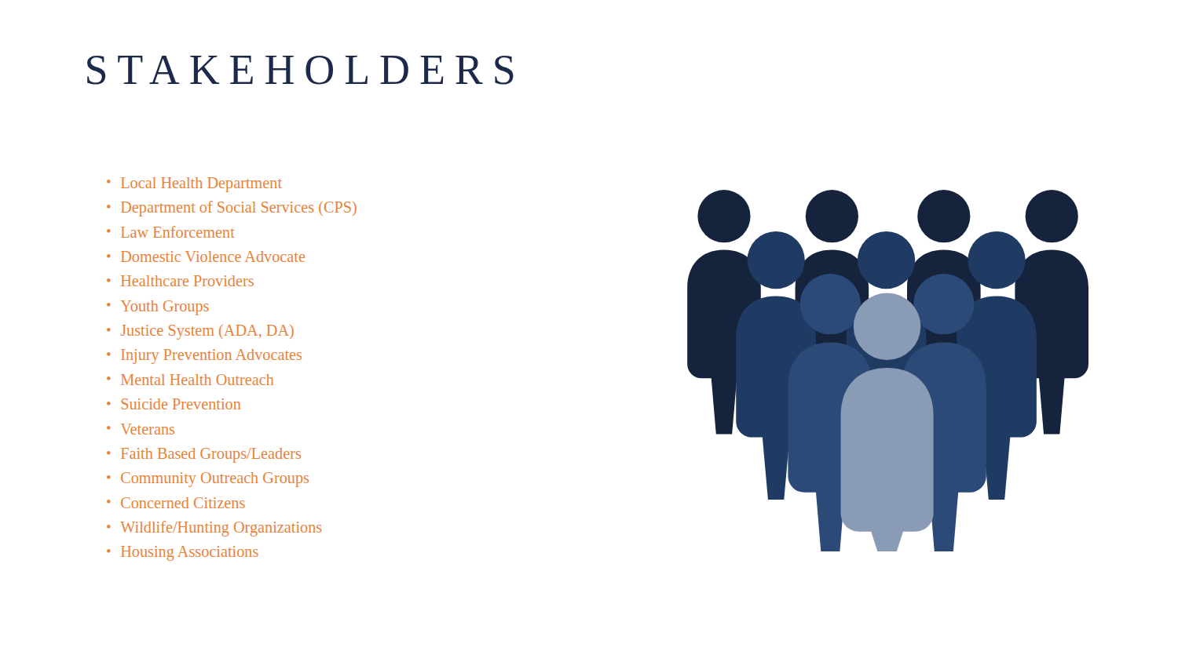Stakeholders
Local Health Department
Department of Social Services (CPS)
Law Enforcement
Domestic Violence Advocate
Healthcare Providers
Youth Groups
Justice System (ADA, DA)
Injury Prevention Advocates
Mental Health Outreach
Suicide Prevention
Veterans
Faith Based Groups/Leaders
Community Outreach Groups
Concerned Citizens
Wildlife/Hunting Organizations
Housing Associations